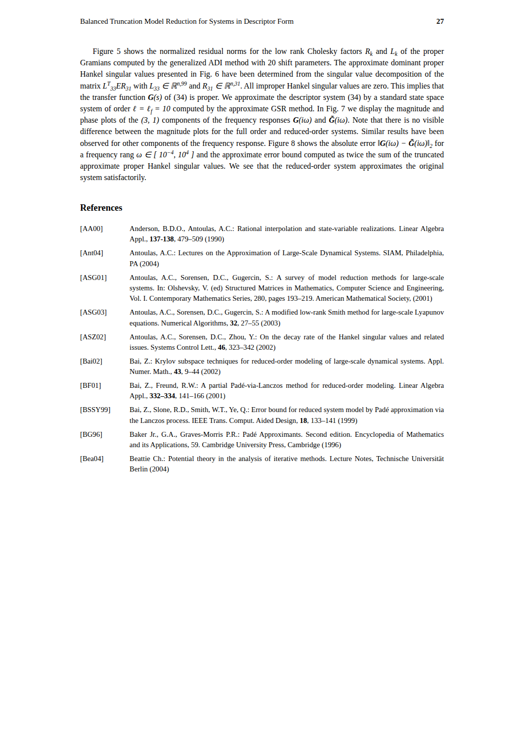Balanced Truncation Model Reduction for Systems in Descriptor Form 27
Figure 5 shows the normalized residual norms for the low rank Cholesky factors Rk and Lk of the proper Gramians computed by the generalized ADI method with 20 shift parameters. The approximate dominant proper Hankel singular values presented in Fig. 6 have been determined from the singular value decomposition of the matrix LT33ER31 with L33 ∈ ℝn,99 and R31 ∈ ℝn,31. All improper Hankel singular values are zero. This implies that the transfer function G(s) of (34) is proper. We approximate the descriptor system (34) by a standard state space system of order ℓ = ℓf = 10 computed by the approximate GSR method. In Fig. 7 we display the magnitude and phase plots of the (3, 1) components of the frequency responses G(iω) and G̃(iω). Note that there is no visible difference between the magnitude plots for the full order and reduced-order systems. Similar results have been observed for other components of the frequency response. Figure 8 shows the absolute error ‖G(iω) − G̃(iω)‖2 for a frequency rang ω ∈ [ 10−4, 104 ] and the approximate error bound computed as twice the sum of the truncated approximate proper Hankel singular values. We see that the reduced-order system approximates the original system satisfactorily.
References
[AA00]
Anderson, B.D.O., Antoulas, A.C.: Rational interpolation and state-variable realizations. Linear Algebra Appl., 137-138, 479–509 (1990)
[Ant04]
Antoulas, A.C.: Lectures on the Approximation of Large-Scale Dynamical Systems. SIAM, Philadelphia, PA (2004)
[ASG01]
Antoulas, A.C., Sorensen, D.C., Gugercin, S.: A survey of model reduction methods for large-scale systems. In: Olshevsky, V. (ed) Structured Matrices in Mathematics, Computer Science and Engineering, Vol. I. Contemporary Mathematics Series, 280, pages 193–219. American Mathematical Society, (2001)
[ASG03]
Antoulas, A.C., Sorensen, D.C., Gugercin, S.: A modified low-rank Smith method for large-scale Lyapunov equations. Numerical Algorithms, 32, 27–55 (2003)
[ASZ02]
Antoulas, A.C., Sorensen, D.C., Zhou, Y.: On the decay rate of the Hankel singular values and related issues. Systems Control Lett., 46, 323–342 (2002)
[Bai02]
Bai, Z.: Krylov subspace techniques for reduced-order modeling of large-scale dynamical systems. Appl. Numer. Math., 43, 9–44 (2002)
[BF01]
Bai, Z., Freund, R.W.: A partial Padé-via-Lanczos method for reduced-order modeling. Linear Algebra Appl., 332–334, 141–166 (2001)
[BSSY99]
Bai, Z., Slone, R.D., Smith, W.T., Ye, Q.: Error bound for reduced system model by Padé approximation via the Lanczos process. IEEE Trans. Comput. Aided Design, 18, 133–141 (1999)
[BG96]
Baker Jr., G.A., Graves-Morris P.R.: Padé Approximants. Second edition. Encyclopedia of Mathematics and its Applications, 59. Cambridge University Press, Cambridge (1996)
[Bea04]
Beattie Ch.: Potential theory in the analysis of iterative methods. Lecture Notes, Technische Universität Berlin (2004)